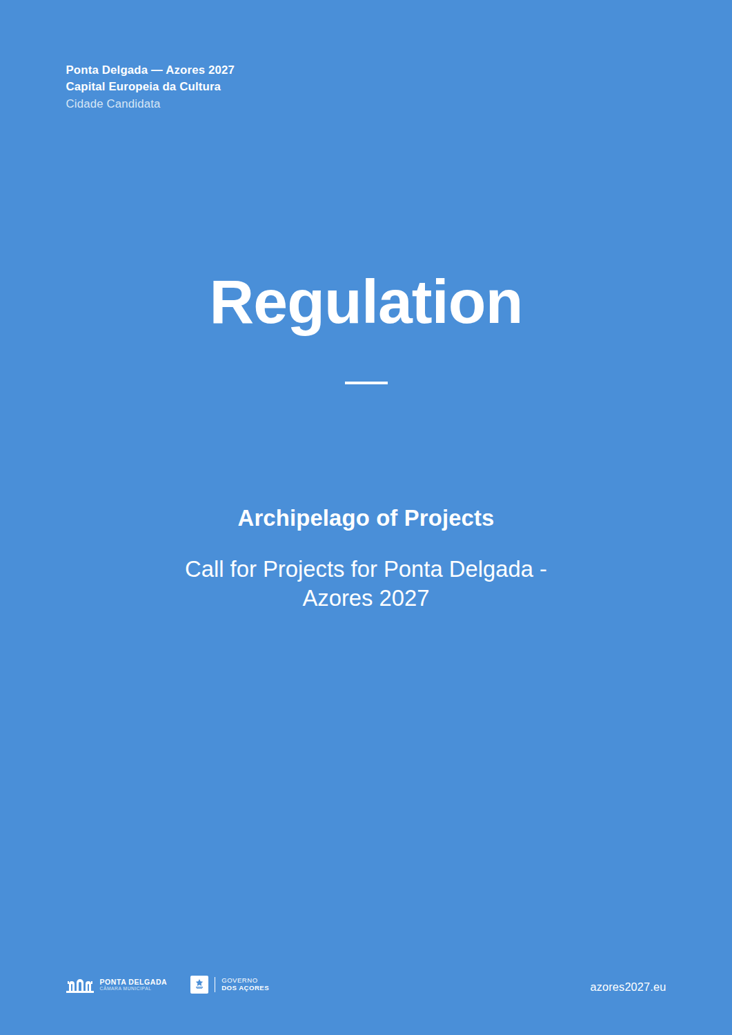Ponta Delgada — Azores 2027
Capital Europeia da Cultura
Cidade Candidata
Regulation
Archipelago of Projects
Call for Projects for Ponta Delgada - Azores 2027
PONTA DELGADA CÂMARA MUNICIPAL
GOVERNO DOS AÇORES
azores2027.eu